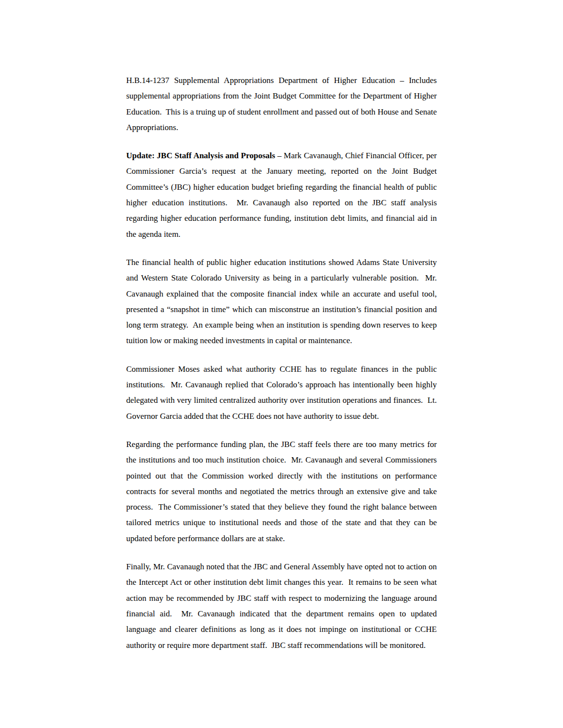H.B.14-1237 Supplemental Appropriations Department of Higher Education – Includes supplemental appropriations from the Joint Budget Committee for the Department of Higher Education. This is a truing up of student enrollment and passed out of both House and Senate Appropriations.
Update: JBC Staff Analysis and Proposals – Mark Cavanaugh, Chief Financial Officer, per Commissioner Garcia’s request at the January meeting, reported on the Joint Budget Committee’s (JBC) higher education budget briefing regarding the financial health of public higher education institutions. Mr. Cavanaugh also reported on the JBC staff analysis regarding higher education performance funding, institution debt limits, and financial aid in the agenda item.
The financial health of public higher education institutions showed Adams State University and Western State Colorado University as being in a particularly vulnerable position. Mr. Cavanaugh explained that the composite financial index while an accurate and useful tool, presented a “snapshot in time” which can misconstrue an institution’s financial position and long term strategy. An example being when an institution is spending down reserves to keep tuition low or making needed investments in capital or maintenance.
Commissioner Moses asked what authority CCHE has to regulate finances in the public institutions. Mr. Cavanaugh replied that Colorado’s approach has intentionally been highly delegated with very limited centralized authority over institution operations and finances. Lt. Governor Garcia added that the CCHE does not have authority to issue debt.
Regarding the performance funding plan, the JBC staff feels there are too many metrics for the institutions and too much institution choice. Mr. Cavanaugh and several Commissioners pointed out that the Commission worked directly with the institutions on performance contracts for several months and negotiated the metrics through an extensive give and take process. The Commissioner’s stated that they believe they found the right balance between tailored metrics unique to institutional needs and those of the state and that they can be updated before performance dollars are at stake.
Finally, Mr. Cavanaugh noted that the JBC and General Assembly have opted not to action on the Intercept Act or other institution debt limit changes this year. It remains to be seen what action may be recommended by JBC staff with respect to modernizing the language around financial aid. Mr. Cavanaugh indicated that the department remains open to updated language and clearer definitions as long as it does not impinge on institutional or CCHE authority or require more department staff. JBC staff recommendations will be monitored.